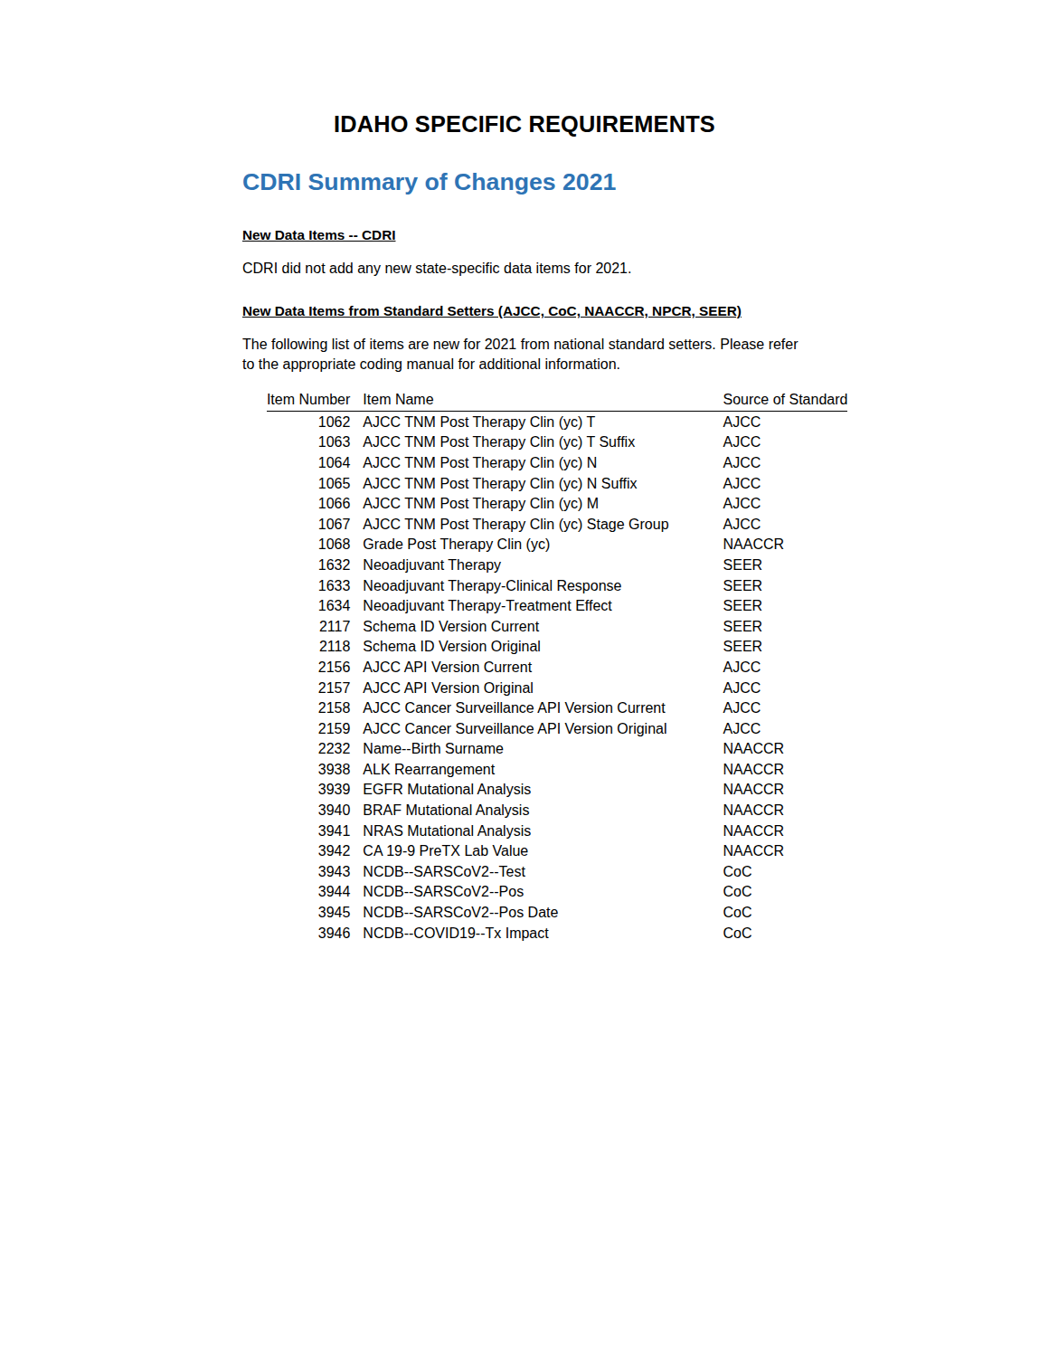IDAHO SPECIFIC REQUIREMENTS
CDRI Summary of Changes 2021
New Data Items -- CDRI
CDRI did not add any new state-specific data items for 2021.
New Data Items from Standard Setters (AJCC, CoC, NAACCR, NPCR, SEER)
The following list of items are new for 2021 from national standard setters. Please refer to the appropriate coding manual for additional information.
| Item Number | Item Name | Source of Standard |
| --- | --- | --- |
| 1062 | AJCC TNM Post Therapy Clin (yc) T | AJCC |
| 1063 | AJCC TNM Post Therapy Clin (yc) T Suffix | AJCC |
| 1064 | AJCC TNM Post Therapy Clin (yc) N | AJCC |
| 1065 | AJCC TNM Post Therapy Clin (yc) N Suffix | AJCC |
| 1066 | AJCC TNM Post Therapy Clin (yc) M | AJCC |
| 1067 | AJCC TNM Post Therapy Clin (yc) Stage Group | AJCC |
| 1068 | Grade Post Therapy Clin (yc) | NAACCR |
| 1632 | Neoadjuvant Therapy | SEER |
| 1633 | Neoadjuvant Therapy-Clinical Response | SEER |
| 1634 | Neoadjuvant Therapy-Treatment Effect | SEER |
| 2117 | Schema ID Version Current | SEER |
| 2118 | Schema ID Version Original | SEER |
| 2156 | AJCC API Version Current | AJCC |
| 2157 | AJCC API Version Original | AJCC |
| 2158 | AJCC Cancer Surveillance API Version Current | AJCC |
| 2159 | AJCC Cancer Surveillance API Version Original | AJCC |
| 2232 | Name--Birth Surname | NAACCR |
| 3938 | ALK Rearrangement | NAACCR |
| 3939 | EGFR Mutational Analysis | NAACCR |
| 3940 | BRAF Mutational Analysis | NAACCR |
| 3941 | NRAS Mutational Analysis | NAACCR |
| 3942 | CA 19-9 PreTX Lab Value | NAACCR |
| 3943 | NCDB--SARSCoV2--Test | CoC |
| 3944 | NCDB--SARSCoV2--Pos | CoC |
| 3945 | NCDB--SARSCoV2--Pos Date | CoC |
| 3946 | NCDB--COVID19--Tx Impact | CoC |